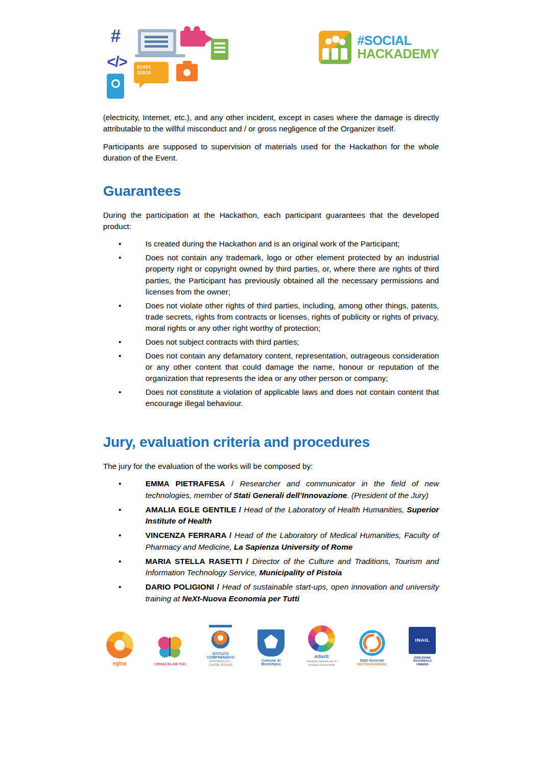# </> 01001
11010
#SOCIAL
HACKADEMY
(electricity, Internet, etc.), and any other incident, except in cases where the damage is directly attributable to the willful misconduct and / or gross negligence of the Organizer itself.
Participants are supposed to supervision of materials used for the Hackathon for the whole duration of the Event.
Guarantees
During the participation at the Hackathon, each participant guarantees that the developed product:
Is created during the Hackathon and is an original work of the Participant;
Does not contain any trademark, logo or other element protected by an industrial property right or copyright owned by third parties, or, where there are rights of third parties, the Participant has previously obtained all the necessary permissions and licenses from the owner;
Does not violate other rights of third parties, including, among other things, patents, trade secrets, rights from contracts or licenses, rights of publicity or rights of privacy, moral rights or any other right worthy of protection;
Does not subject contracts with third parties;
Does not contain any defamatory content, representation, outrageous consideration or any other content that could damage the name, honour or reputation of the organization that represents the idea or any other person or company;
Does not constitute a violation of applicable laws and does not contain content that encourage illegal behaviour.
Jury, evaluation criteria and procedures
The jury for the evaluation of the works will be composed by:
EMMA PIETRAFESA / Researcher and communicator in the field of new technologies, member of Stati Generali dell’Innovazione. (President of the Jury)
AMALIA EGLE GENTILE / Head of the Laboratory of Health Humanities, Superior Institute of Health
VINCENZA FERRARA / Head of the Laboratory of Medical Humanities, Faculty of Pharmacy and Medicine, La Sapienza University of Rome
MARIA STELLA RASETTI / Director of the Culture and Traditions, Tourism and Information Technology Service, Municipality of Pistoia
DARIO POLIGIONI / Head of sustainable start-ups, open innovation and university training at NeXt-Nuova Economia per Tutti
egina
CRHACKLAB F4D
ISTITUTO COMPRENSIVO
MONTEFALCO – CASTEL RITALDI
Comune di
Montefalco
ASviS
Alleanza Italiana per lo Sviluppo Sostenibile
Stati Generali
dell’Innovazione
INAIL
DIREZIONE REGIONALE
UMBRIA